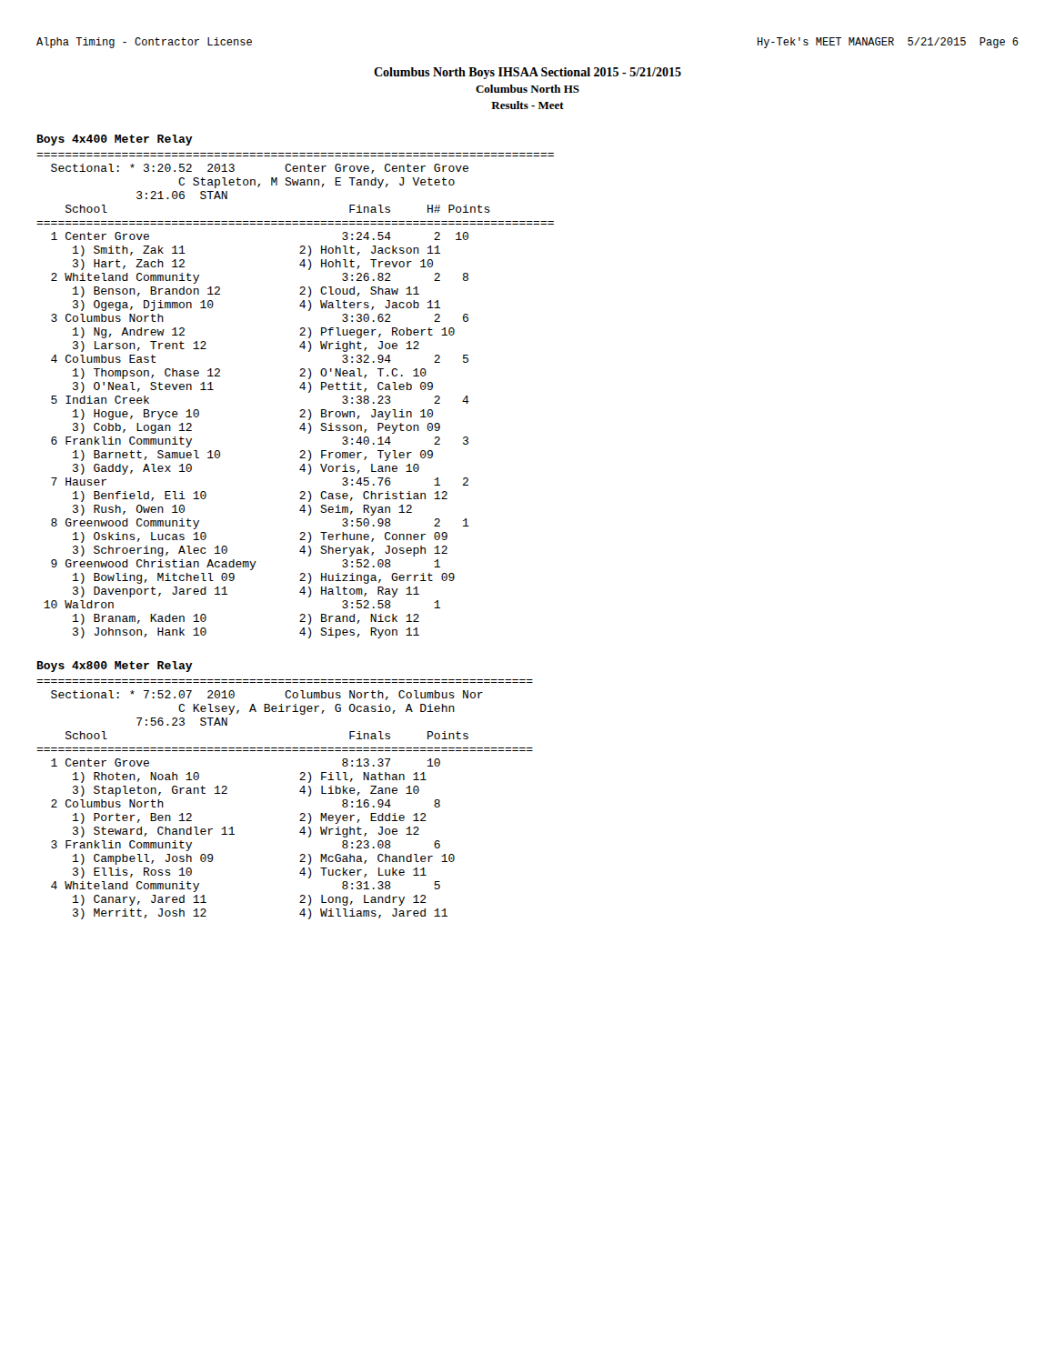Alpha Timing - Contractor License Hy-Tek's MEET MANAGER 5/21/2015 Page 6
Columbus North Boys IHSAA Sectional 2015 - 5/21/2015
Columbus North HS
Results - Meet
Boys 4x400 Meter Relay
=========================================================================
  Sectional: * 3:20.52  2013       Center Grove, Center Grove
                    C Stapleton, M Swann, E Tandy, J Veteto
              3:21.06  STAN
    School                                  Finals     H# Points
=========================================================================
  1 Center Grove                           3:24.54      2  10
     1) Smith, Zak 11                2) Hohlt, Jackson 11
     3) Hart, Zach 12                4) Hohlt, Trevor 10
  2 Whiteland Community                    3:26.82      2   8
     1) Benson, Brandon 12           2) Cloud, Shaw 11
     3) Ogega, Djimmon 10            4) Walters, Jacob 11
  3 Columbus North                         3:30.62      2   6
     1) Ng, Andrew 12                2) Pflueger, Robert 10
     3) Larson, Trent 12             4) Wright, Joe 12
  4 Columbus East                          3:32.94      2   5
     1) Thompson, Chase 12           2) O'Neal, T.C. 10
     3) O'Neal, Steven 11            4) Pettit, Caleb 09
  5 Indian Creek                           3:38.23      2   4
     1) Hogue, Bryce 10              2) Brown, Jaylin 10
     3) Cobb, Logan 12               4) Sisson, Peyton 09
  6 Franklin Community                     3:40.14      2   3
     1) Barnett, Samuel 10           2) Fromer, Tyler 09
     3) Gaddy, Alex 10               4) Voris, Lane 10
  7 Hauser                                 3:45.76      1   2
     1) Benfield, Eli 10             2) Case, Christian 12
     3) Rush, Owen 10                4) Seim, Ryan 12
  8 Greenwood Community                    3:50.98      2   1
     1) Oskins, Lucas 10             2) Terhune, Conner 09
     3) Schroering, Alec 10          4) Sheryak, Joseph 12
  9 Greenwood Christian Academy            3:52.08      1
     1) Bowling, Mitchell 09         2) Huizinga, Gerrit 09
     3) Davenport, Jared 11          4) Haltom, Ray 11
 10 Waldron                                3:52.58      1
     1) Branam, Kaden 10             2) Brand, Nick 12
     3) Johnson, Hank 10             4) Sipes, Ryon 11
Boys 4x800 Meter Relay
======================================================================
  Sectional: * 7:52.07  2010       Columbus North, Columbus Nor
                    C Kelsey, A Beiriger, G Ocasio, A Diehn
              7:56.23  STAN
    School                                  Finals     Points
======================================================================
  1 Center Grove                           8:13.37     10
     1) Rhoten, Noah 10              2) Fill, Nathan 11
     3) Stapleton, Grant 12          4) Libke, Zane 10
  2 Columbus North                         8:16.94      8
     1) Porter, Ben 12               2) Meyer, Eddie 12
     3) Steward, Chandler 11         4) Wright, Joe 12
  3 Franklin Community                     8:23.08      6
     1) Campbell, Josh 09            2) McGaha, Chandler 10
     3) Ellis, Ross 10               4) Tucker, Luke 11
  4 Whiteland Community                    8:31.38      5
     1) Canary, Jared 11             2) Long, Landry 12
     3) Merritt, Josh 12             4) Williams, Jared 11